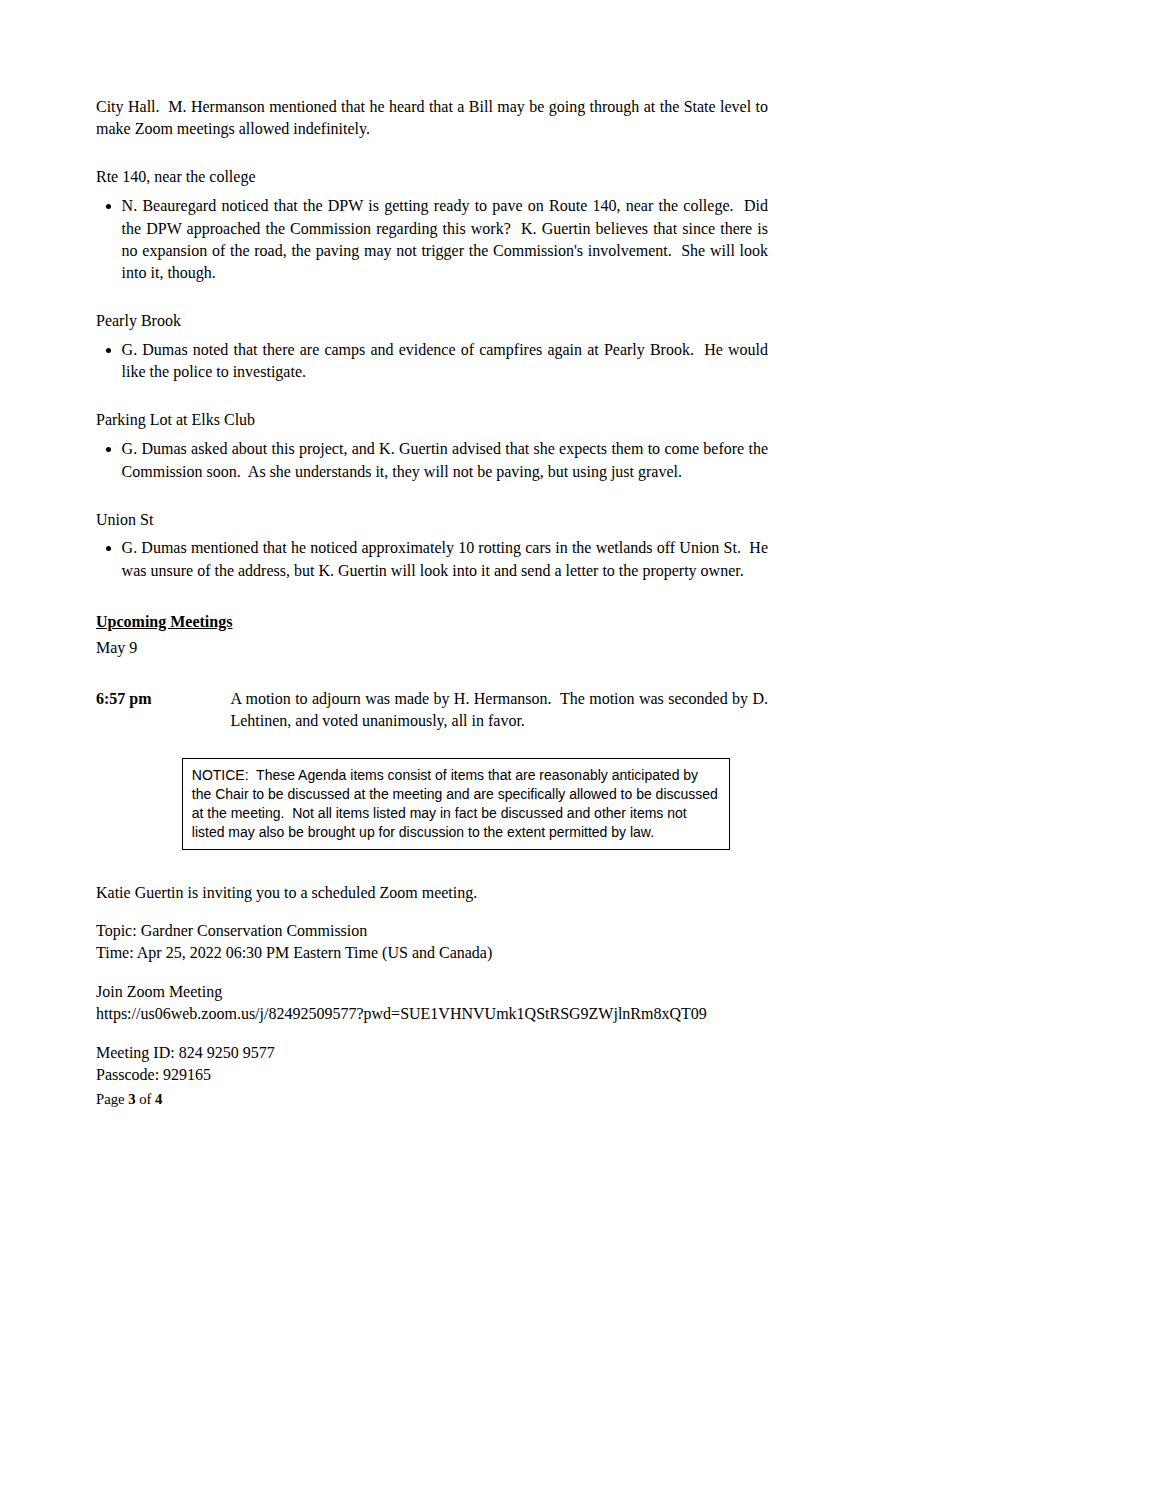City Hall. M. Hermanson mentioned that he heard that a Bill may be going through at the State level to make Zoom meetings allowed indefinitely.
Rte 140, near the college
N. Beauregard noticed that the DPW is getting ready to pave on Route 140, near the college. Did the DPW approached the Commission regarding this work? K. Guertin believes that since there is no expansion of the road, the paving may not trigger the Commission's involvement. She will look into it, though.
Pearly Brook
G. Dumas noted that there are camps and evidence of campfires again at Pearly Brook. He would like the police to investigate.
Parking Lot at Elks Club
G. Dumas asked about this project, and K. Guertin advised that she expects them to come before the Commission soon. As she understands it, they will not be paving, but using just gravel.
Union St
G. Dumas mentioned that he noticed approximately 10 rotting cars in the wetlands off Union St. He was unsure of the address, but K. Guertin will look into it and send a letter to the property owner.
Upcoming Meetings
May 9
6:57 pm
A motion to adjourn was made by H. Hermanson. The motion was seconded by D. Lehtinen, and voted unanimously, all in favor.
NOTICE: These Agenda items consist of items that are reasonably anticipated by the Chair to be discussed at the meeting and are specifically allowed to be discussed at the meeting. Not all items listed may in fact be discussed and other items not listed may also be brought up for discussion to the extent permitted by law.
Katie Guertin is inviting you to a scheduled Zoom meeting.
Topic: Gardner Conservation Commission
Time: Apr 25, 2022 06:30 PM Eastern Time (US and Canada)
Join Zoom Meeting
https://us06web.zoom.us/j/82492509577?pwd=SUE1VHNVUmk1QStRSG9ZWjlnRm8xQT09
Meeting ID: 824 9250 9577
Passcode: 929165
Page 3 of 4